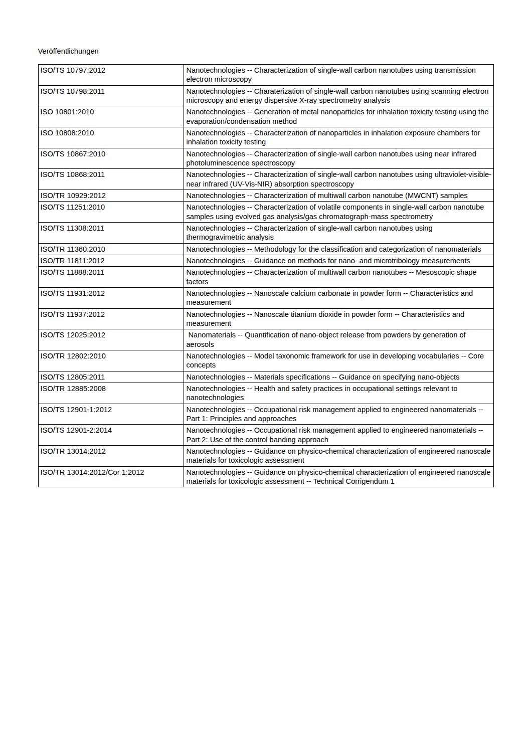Veröffentlichungen
| ISO/TS 10797:2012 | Nanotechnologies -- Characterization of single-wall carbon nanotubes using transmission electron microscopy |
| ISO/TS 10798:2011 | Nanotechnologies -- Charaterization of single-wall carbon nanotubes using scanning electron microscopy and energy dispersive X-ray spectrometry analysis |
| ISO 10801:2010 | Nanotechnologies -- Generation of metal nanoparticles for inhalation toxicity testing using the evaporation/condensation method |
| ISO 10808:2010 | Nanotechnologies -- Characterization of nanoparticles in inhalation exposure chambers for inhalation toxicity testing |
| ISO/TS 10867:2010 | Nanotechnologies -- Characterization of single-wall carbon nanotubes using near infrared photoluminescence spectroscopy |
| ISO/TS 10868:2011 | Nanotechnologies -- Characterization of single-wall carbon nanotubes using ultraviolet-visible-near infrared (UV-Vis-NIR) absorption spectroscopy |
| ISO/TR 10929:2012 | Nanotechnologies -- Characterization of multiwall carbon nanotube (MWCNT) samples |
| ISO/TS 11251:2010 | Nanotechnologies -- Characterization of volatile components in single-wall carbon nanotube samples using evolved gas analysis/gas chromatograph-mass spectrometry |
| ISO/TS 11308:2011 | Nanotechnologies -- Characterization of single-wall carbon nanotubes using thermogravimetric analysis |
| ISO/TR 11360:2010 | Nanotechnologies -- Methodology for the classification and categorization of nanomaterials |
| ISO/TR 11811:2012 | Nanotechnologies -- Guidance on methods for nano- and microtribology measurements |
| ISO/TS 11888:2011 | Nanotechnologies -- Characterization of multiwall carbon nanotubes -- Mesoscopic shape factors |
| ISO/TS 11931:2012 | Nanotechnologies -- Nanoscale calcium carbonate in powder form -- Characteristics and measurement |
| ISO/TS 11937:2012 | Nanotechnologies -- Nanoscale titanium dioxide in powder form -- Characteristics and measurement |
| ISO/TS 12025:2012 | Nanomaterials -- Quantification of nano-object release from powders by generation of aerosols |
| ISO/TR 12802:2010 | Nanotechnologies -- Model taxonomic framework for use in developing vocabularies -- Core concepts |
| ISO/TS 12805:2011 | Nanotechnologies -- Materials specifications -- Guidance on specifying nano-objects |
| ISO/TR 12885:2008 | Nanotechnologies -- Health and safety practices in occupational settings relevant to nanotechnologies |
| ISO/TS 12901-1:2012 | Nanotechnologies -- Occupational risk management applied to engineered nanomaterials -- Part 1: Principles and approaches |
| ISO/TS 12901-2:2014 | Nanotechnologies -- Occupational risk management applied to engineered nanomaterials -- Part 2: Use of the control banding approach |
| ISO/TR 13014:2012 | Nanotechnologies -- Guidance on physico-chemical characterization of engineered nanoscale materials for toxicologic assessment |
| ISO/TR 13014:2012/Cor 1:2012 | Nanotechnologies -- Guidance on physico-chemical characterization of engineered nanoscale materials for toxicologic assessment -- Technical Corrigendum 1 |